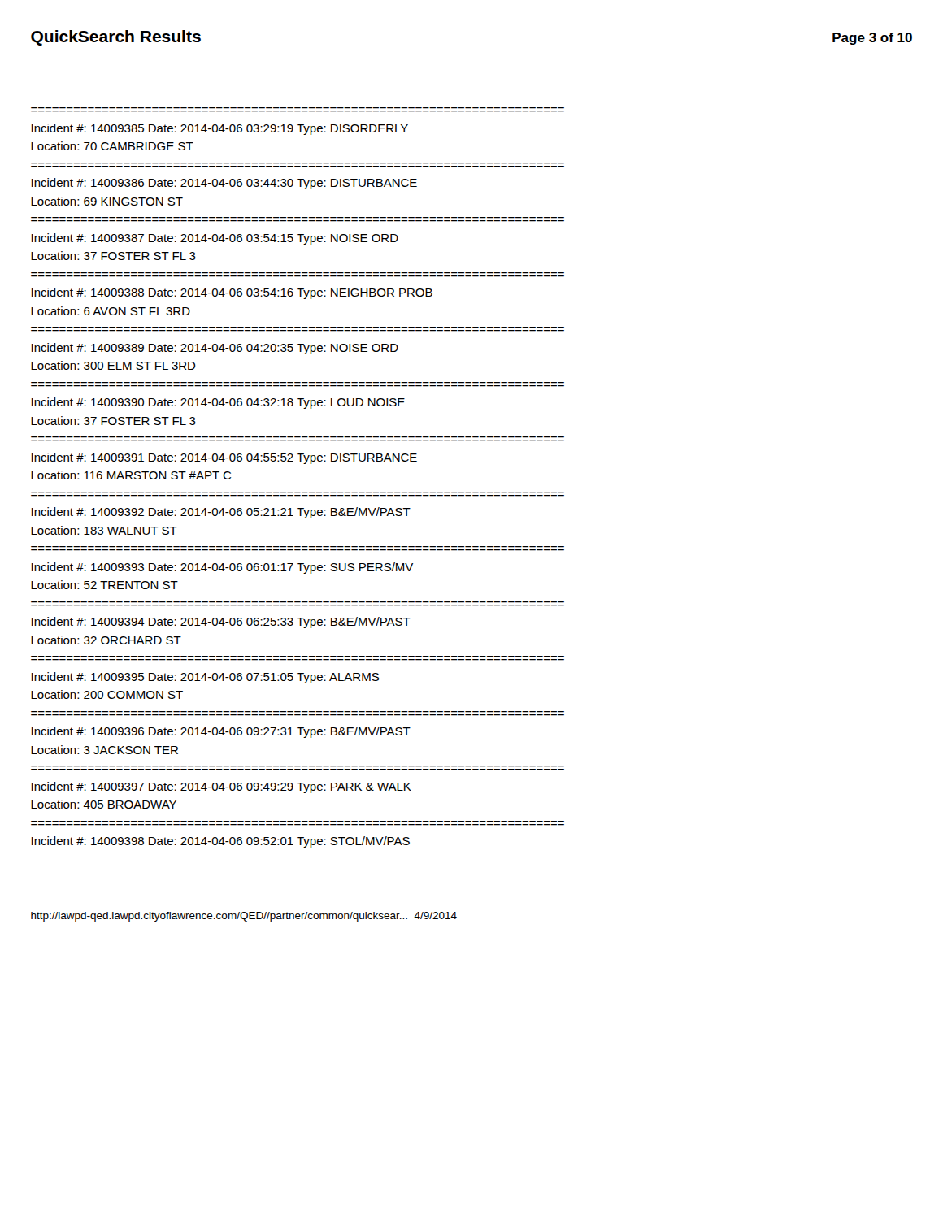QuickSearch Results Page 3 of 10
===========================================================================
Incident #: 14009385 Date: 2014-04-06 03:29:19 Type: DISORDERLY
Location: 70 CAMBRIDGE ST
===========================================================================
Incident #: 14009386 Date: 2014-04-06 03:44:30 Type: DISTURBANCE
Location: 69 KINGSTON ST
===========================================================================
Incident #: 14009387 Date: 2014-04-06 03:54:15 Type: NOISE ORD
Location: 37 FOSTER ST FL 3
===========================================================================
Incident #: 14009388 Date: 2014-04-06 03:54:16 Type: NEIGHBOR PROB
Location: 6 AVON ST FL 3RD
===========================================================================
Incident #: 14009389 Date: 2014-04-06 04:20:35 Type: NOISE ORD
Location: 300 ELM ST FL 3RD
===========================================================================
Incident #: 14009390 Date: 2014-04-06 04:32:18 Type: LOUD NOISE
Location: 37 FOSTER ST FL 3
===========================================================================
Incident #: 14009391 Date: 2014-04-06 04:55:52 Type: DISTURBANCE
Location: 116 MARSTON ST #APT C
===========================================================================
Incident #: 14009392 Date: 2014-04-06 05:21:21 Type: B&E/MV/PAST
Location: 183 WALNUT ST
===========================================================================
Incident #: 14009393 Date: 2014-04-06 06:01:17 Type: SUS PERS/MV
Location: 52 TRENTON ST
===========================================================================
Incident #: 14009394 Date: 2014-04-06 06:25:33 Type: B&E/MV/PAST
Location: 32 ORCHARD ST
===========================================================================
Incident #: 14009395 Date: 2014-04-06 07:51:05 Type: ALARMS
Location: 200 COMMON ST
===========================================================================
Incident #: 14009396 Date: 2014-04-06 09:27:31 Type: B&E/MV/PAST
Location: 3 JACKSON TER
===========================================================================
Incident #: 14009397 Date: 2014-04-06 09:49:29 Type: PARK & WALK
Location: 405 BROADWAY
===========================================================================
Incident #: 14009398 Date: 2014-04-06 09:52:01 Type: STOL/MV/PAS
Location: 71 BENNINGTON ST
http://lawpd-qed.lawpd.cityoflawrence.com/QED//partner/common/quicksear... 4/9/2014